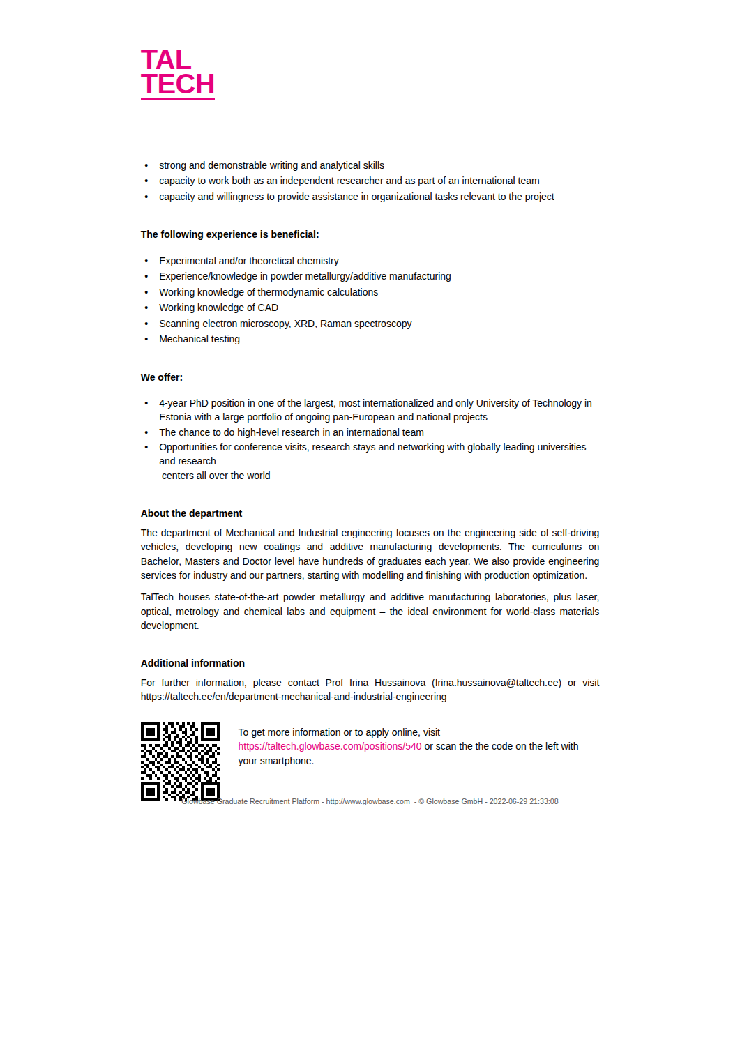TAL
TECH
strong and demonstrable writing and analytical skills
capacity to work both as an independent researcher and as part of an international team
capacity and willingness to provide assistance in organizational tasks relevant to the project
The following experience is beneficial:
Experimental and/or theoretical chemistry
Experience/knowledge in powder metallurgy/additive manufacturing
Working knowledge of thermodynamic calculations
Working knowledge of CAD
Scanning electron microscopy, XRD, Raman spectroscopy
Mechanical testing
We offer:
4-year PhD position in one of the largest, most internationalized and only University of Technology in Estonia with a large portfolio of ongoing pan-European and national projects
The chance to do high-level research in an international team
Opportunities for conference visits, research stays and networking with globally leading universities and research
centers all over the world
About the department
The department of Mechanical and Industrial engineering focuses on the engineering side of self-driving vehicles, developing new coatings and additive manufacturing developments. The curriculums on Bachelor, Masters and Doctor level have hundreds of graduates each year. We also provide engineering services for industry and our partners, starting with modelling and finishing with production optimization.
TalTech houses state-of-the-art powder metallurgy and additive manufacturing laboratories, plus laser, optical, metrology and chemical labs and equipment – the ideal environment for world-class materials development.
Additional information
For further information, please contact Prof Irina Hussainova (Irina.hussainova@taltech.ee) or visit https://taltech.ee/en/department-mechanical-and-industrial-engineering
To get more information or to apply online, visit https://taltech.glowbase.com/positions/540 or scan the the code on the left with your smartphone.
Glowbase Graduate Recruitment Platform - http://www.glowbase.com - © Glowbase GmbH - 2022-06-29 21:33:08